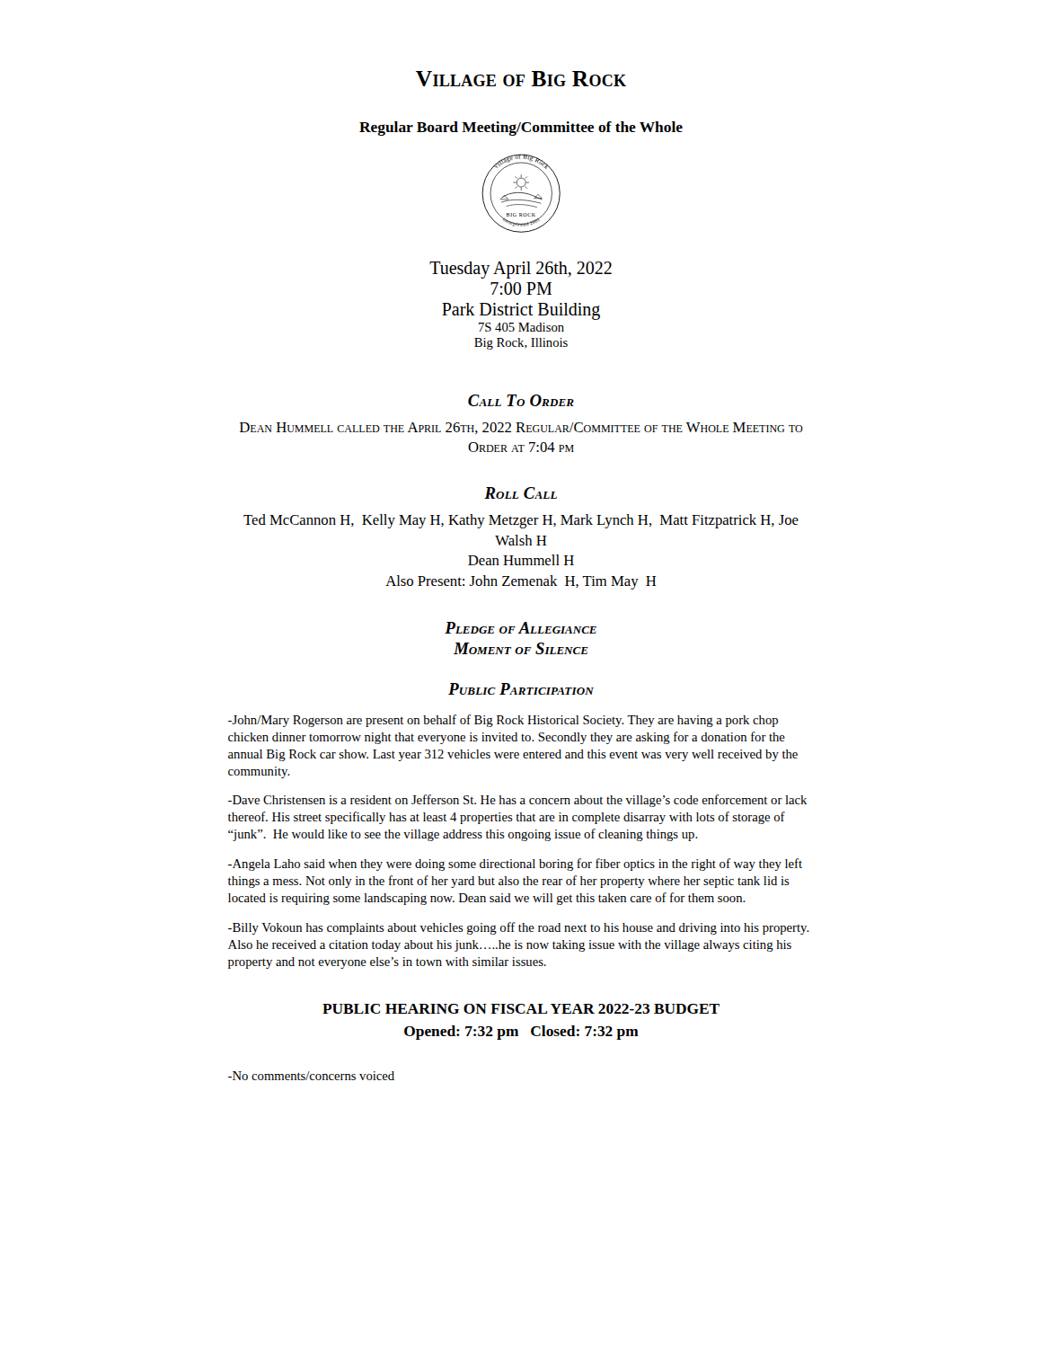Village of Big Rock
Regular Board Meeting/Committee of the Whole
Village of Big Rock Incorporated 2001 BIG ROCK
Tuesday April 26th, 2022
7:00 PM
Park District Building
7S 405 Madison
Big Rock, Illinois
Call To Order
Dean Hummell called the April 26th, 2022 Regular/Committee of the Whole Meeting to Order at 7:04 pm
Roll Call
Ted McCannon H, Kelly May H, Kathy Metzger H, Mark Lynch H, Matt Fitzpatrick H, Joe Walsh H
Dean Hummell H
Also Present: John Zemenak H, Tim May H
Pledge of Allegiance
Moment of Silence
Public Participation
-John/Mary Rogerson are present on behalf of Big Rock Historical Society. They are having a pork chop chicken dinner tomorrow night that everyone is invited to. Secondly they are asking for a donation for the annual Big Rock car show. Last year 312 vehicles were entered and this event was very well received by the community.
-Dave Christensen is a resident on Jefferson St. He has a concern about the village’s code enforcement or lack thereof. His street specifically has at least 4 properties that are in complete disarray with lots of storage of “junk”. He would like to see the village address this ongoing issue of cleaning things up.
-Angela Laho said when they were doing some directional boring for fiber optics in the right of way they left things a mess. Not only in the front of her yard but also the rear of her property where her septic tank lid is located is requiring some landscaping now. Dean said we will get this taken care of for them soon.
-Billy Vokoun has complaints about vehicles going off the road next to his house and driving into his property. Also he received a citation today about his junk…..he is now taking issue with the village always citing his property and not everyone else’s in town with similar issues.
PUBLIC HEARING ON FISCAL YEAR 2022-23 BUDGET
Opened: 7:32 pm Closed: 7:32 pm
-No comments/concerns voiced